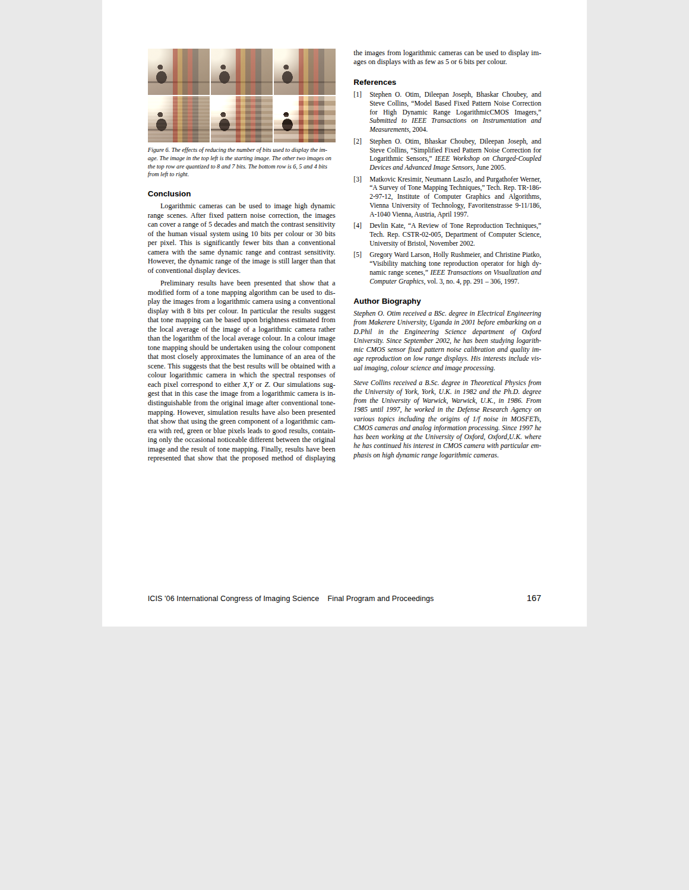Figure 6. The effects of reducing the number of bits used to display the image. The image in the top left is the starting image. The other two images on the top row are quantized to 8 and 7 bits. The bottom row is 6, 5 and 4 bits from left to right.
Conclusion
Logarithmic cameras can be used to image high dynamic range scenes. After fixed pattern noise correction, the images can cover a range of 5 decades and match the contrast sensitivity of the human visual system using 10 bits per colour or 30 bits per pixel. This is significantly fewer bits than a conventional camera with the same dynamic range and contrast sensitivity. However, the dynamic range of the image is still larger than that of conventional display devices.
Preliminary results have been presented that show that a modified form of a tone mapping algorithm can be used to display the images from a logarithmic camera using a conventional display with 8 bits per colour. In particular the results suggest that tone mapping can be based upon brightness estimated from the local average of the image of a logarithmic camera rather than the logarithm of the local average colour. In a colour image tone mapping should be undertaken using the colour component that most closely approximates the luminance of an area of the scene. This suggests that the best results will be obtained with a colour logarithmic camera in which the spectral responses of each pixel correspond to either X,Y or Z. Our simulations suggest that in this case the image from a logarithmic camera is indistinguishable from the original image after conventional tone-mapping. However, simulation results have also been presented that show that using the green component of a logarithmic camera with red, green or blue pixels leads to good results, containing only the occasional noticeable different between the original image and the result of tone mapping. Finally, results have been represented that show that the proposed method of displaying the images from logarithmic cameras can be used to display images on displays with as few as 5 or 6 bits per colour.
References
[1] Stephen O. Otim, Dileepan Joseph, Bhaskar Choubey, and Steve Collins, “Model Based Fixed Pattern Noise Correction for High Dynamic Range LogarithmicCMOS Imagers,” Submitted to IEEE Transactions on Instrumentation and Measurements, 2004.
[2] Stephen O. Otim, Bhaskar Choubey, Dileepan Joseph, and Steve Collins, “Simplified Fixed Pattern Noise Correction for Logarithmic Sensors,” IEEE Workshop on Charged-Coupled Devices and Advanced Image Sensors, June 2005.
[3] Matkovic Kresimir, Neumann Laszlo, and Purgathofer Werner, “A Survey of Tone Mapping Techniques,” Tech. Rep. TR-186-2-97-12, Institute of Computer Graphics and Algorithms, Vienna University of Technology, Favoritenstrasse 9-11/186, A-1040 Vienna, Austria, April 1997.
[4] Devlin Kate, “A Review of Tone Reproduction Techniques,” Tech. Rep. CSTR-02-005, Department of Computer Science, University of Bristol, November 2002.
[5] Gregory Ward Larson, Holly Rushmeier, and Christine Piatko, “Visibility matching tone reproduction operator for high dynamic range scenes,” IEEE Transactions on Visualization and Computer Graphics, vol. 3, no. 4, pp. 291 – 306, 1997.
Author Biography
Stephen O. Otim received a BSc. degree in Electrical Engineering from Makerere University, Uganda in 2001 before embarking on a D.Phil in the Engineering Science department of Oxford University. Since September 2002, he has been studying logarithmic CMOS sensor fixed pattern noise calibration and quality image reproduction on low range displays. His interests include visual imaging, colour science and image processing.
Steve Collins received a B.Sc. degree in Theoretical Physics from the University of York, York, U.K. in 1982 and the Ph.D. degree from the University of Warwick, Warwick, U.K., in 1986. From 1985 until 1997, he worked in the Defense Research Agency on various topics including the origins of 1/f noise in MOSFETs, CMOS cameras and analog information processing. Since 1997 he has been working at the University of Oxford, Oxford,U.K. where he has continued his interest in CMOS camera with particular emphasis on high dynamic range logarithmic cameras.
ICIS '06 International Congress of Imaging Science Final Program and Proceedings
167